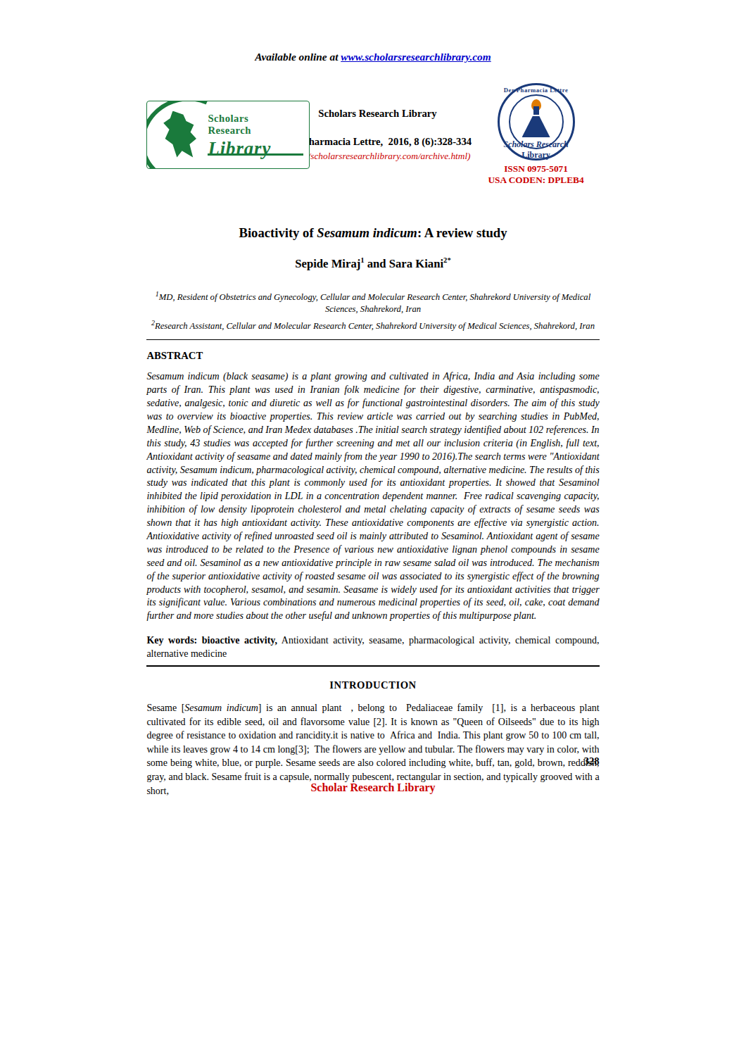Available online at www.scholarsresearchlibrary.com
Scholars
Research
Library
Scholars Research Library
Der Pharmacia Lettre, 2016, 8 (6):328-334
(http://scholarsresearchlibrary.com/archive.html)
Der Pharmacia Lettre
Scholars Research
Library
ISSN 0975-5071
USA CODEN: DPLEB4
Bioactivity of Sesamum indicum: A review study
Sepide Miraj1 and Sara Kiani2*
1MD, Resident of Obstetrics and Gynecology, Cellular and Molecular Research Center, Shahrekord University of Medical Sciences, Shahrekord, Iran
2Research Assistant, Cellular and Molecular Research Center, Shahrekord University of Medical Sciences, Shahrekord, Iran
ABSTRACT
Sesamum indicum (black seasame) is a plant growing and cultivated in Africa, India and Asia including some parts of Iran. This plant was used in Iranian folk medicine for their digestive, carminative, antispasmodic, sedative, analgesic, tonic and diuretic as well as for functional gastrointestinal disorders. The aim of this study was to overview its bioactive properties. This review article was carried out by searching studies in PubMed, Medline, Web of Science, and Iran Medex databases .The initial search strategy identified about 102 references. In this study, 43 studies was accepted for further screening and met all our inclusion criteria (in English, full text, Antioxidant activity of seasame and dated mainly from the year 1990 to 2016).The search terms were "Antioxidant activity, Sesamum indicum, pharmacological activity, chemical compound, alternative medicine. The results of this study was indicated that this plant is commonly used for its antioxidant properties. It showed that Sesaminol inhibited the lipid peroxidation in LDL in a concentration dependent manner. Free radical scavenging capacity, inhibition of low density lipoprotein cholesterol and metal chelating capacity of extracts of sesame seeds was shown that it has high antioxidant activity. These antioxidative components are effective via synergistic action. Antioxidative activity of refined unroasted seed oil is mainly attributed to Sesaminol. Antioxidant agent of sesame was introduced to be related to the Presence of various new antioxidative lignan phenol compounds in sesame seed and oil. Sesaminol as a new antioxidative principle in raw sesame salad oil was introduced. The mechanism of the superior antioxidative activity of roasted sesame oil was associated to its synergistic effect of the browning products with tocopherol, sesamol, and sesamin. Seasame is widely used for its antioxidant activities that trigger its significant value. Various combinations and numerous medicinal properties of its seed, oil, cake, coat demand further and more studies about the other useful and unknown properties of this multipurpose plant.
Key words: bioactive activity, Antioxidant activity, seasame, pharmacological activity, chemical compound, alternative medicine
INTRODUCTION
Sesame [Sesamum indicum] is an annual plant , belong to Pedaliaceae family [1], is a herbaceous plant cultivated for its edible seed, oil and flavorsome value [2]. It is known as "Queen of Oilseeds" due to its high degree of resistance to oxidation and rancidity.it is native to Africa and India. This plant grow 50 to 100 cm tall, while its leaves grow 4 to 14 cm long[3]; The flowers are yellow and tubular. The flowers may vary in color, with some being white, blue, or purple. Sesame seeds are also colored including white, buff, tan, gold, brown, reddish, gray, and black. Sesame fruit is a capsule, normally pubescent, rectangular in section, and typically grooved with a short,
328
Scholar Research Library